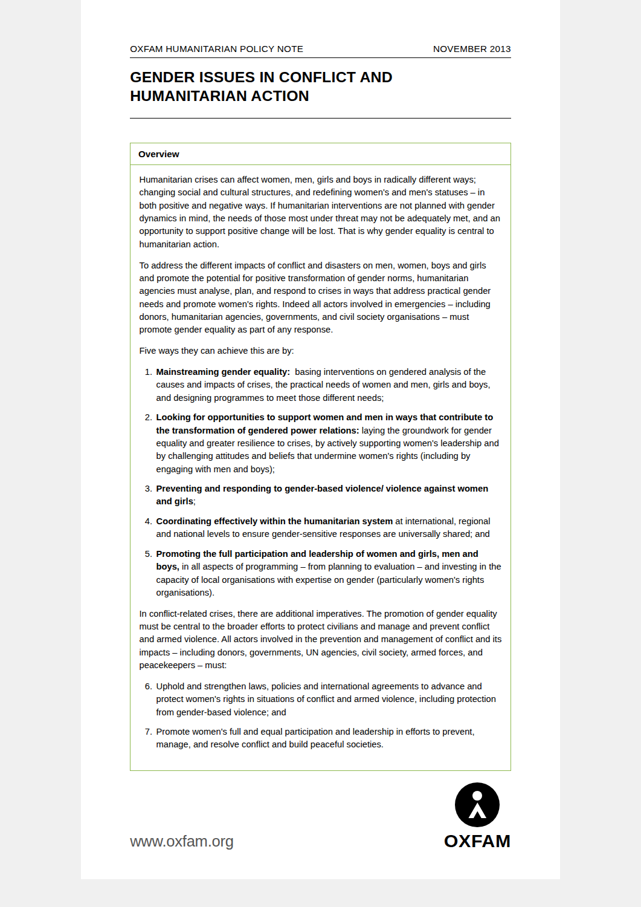OXFAM HUMANITARIAN POLICY NOTE
NOVEMBER 2013
GENDER ISSUES IN CONFLICT AND
HUMANITARIAN ACTION
Overview
Humanitarian crises can affect women, men, girls and boys in radically different ways; changing social and cultural structures, and redefining women's and men's statuses – in both positive and negative ways. If humanitarian interventions are not planned with gender dynamics in mind, the needs of those most under threat may not be adequately met, and an opportunity to support positive change will be lost. That is why gender equality is central to humanitarian action.
To address the different impacts of conflict and disasters on men, women, boys and girls and promote the potential for positive transformation of gender norms, humanitarian agencies must analyse, plan, and respond to crises in ways that address practical gender needs and promote women's rights. Indeed all actors involved in emergencies – including donors, humanitarian agencies, governments, and civil society organisations – must promote gender equality as part of any response.
Five ways they can achieve this are by:
Mainstreaming gender equality: basing interventions on gendered analysis of the causes and impacts of crises, the practical needs of women and men, girls and boys, and designing programmes to meet those different needs;
Looking for opportunities to support women and men in ways that contribute to the transformation of gendered power relations: laying the groundwork for gender equality and greater resilience to crises, by actively supporting women's leadership and by challenging attitudes and beliefs that undermine women's rights (including by engaging with men and boys);
Preventing and responding to gender-based violence/ violence against women and girls;
Coordinating effectively within the humanitarian system at international, regional and national levels to ensure gender-sensitive responses are universally shared; and
Promoting the full participation and leadership of women and girls, men and boys, in all aspects of programming – from planning to evaluation – and investing in the capacity of local organisations with expertise on gender (particularly women's rights organisations).
In conflict-related crises, there are additional imperatives. The promotion of gender equality must be central to the broader efforts to protect civilians and manage and prevent conflict and armed violence. All actors involved in the prevention and management of conflict and its impacts – including donors, governments, UN agencies, civil society, armed forces, and peacekeepers – must:
Uphold and strengthen laws, policies and international agreements to advance and protect women's rights in situations of conflict and armed violence, including protection from gender-based violence; and
Promote women's full and equal participation and leadership in efforts to prevent, manage, and resolve conflict and build peaceful societies.
www.oxfam.org
OXFAM